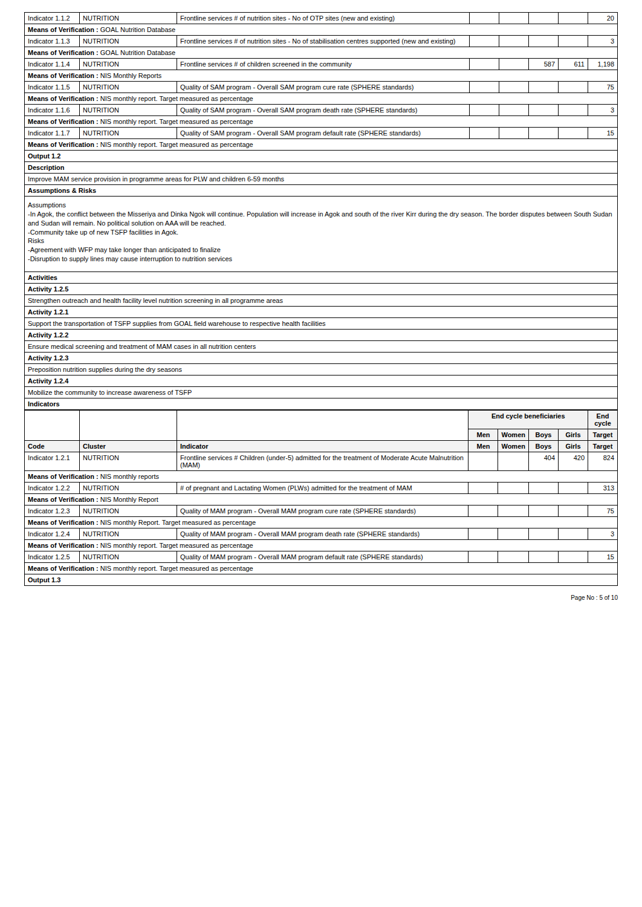| Indicator 1.1.2 | NUTRITION | Frontline services # of nutrition sites - No of OTP sites (new and existing) | | | | | 20 |
| Means of Verification : GOAL Nutrition Database |
| Indicator 1.1.3 | NUTRITION | Frontline services # of nutrition sites - No of stabilisation centres supported (new and existing) | | | | | 3 |
| Means of Verification : GOAL Nutrition Database |
| Indicator 1.1.4 | NUTRITION | Frontline services # of children screened in the community | | | 587 | 611 | 1,198 |
| Means of Verification : NIS Monthly Reports |
| Indicator 1.1.5 | NUTRITION | Quality of SAM program - Overall SAM program cure rate (SPHERE standards) | | | | | 75 |
| Means of Verification : NIS monthly report. Target measured as percentage |
| Indicator 1.1.6 | NUTRITION | Quality of SAM program - Overall SAM program death rate (SPHERE standards) | | | | | 3 |
| Means of Verification : NIS monthly report. Target measured as percentage |
| Indicator 1.1.7 | NUTRITION | Quality of SAM program - Overall SAM program default rate (SPHERE standards) | | | | | 15 |
| Means of Verification : NIS monthly report. Target measured as percentage |
| Output 1.2 |
| Description |
| Improve MAM service provision in programme areas for PLW and children 6-59 months |
| Assumptions & Risks |
| Assumptions -In Agok, the conflict between the Misseriya and Dinka Ngok will continue. Population will increase in Agok and south of the river Kirr during the dry season. The border disputes between South Sudan and Sudan will remain. No political solution on AAA will be reached. -Community take up of new TSFP facilities in Agok. Risks -Agreement with WFP may take longer than anticipated to finalize -Disruption to supply lines may cause interruption to nutrition services |
| Activities |
| Activity 1.2.5 |
| Strengthen outreach and health facility level nutrition screening in all programme areas |
| Activity 1.2.1 |
| Support the transportation of TSFP supplies from GOAL field warehouse to respective health facilities |
| Activity 1.2.2 |
| Ensure medical screening and treatment of MAM cases in all nutrition centers |
| Activity 1.2.3 |
| Preposition nutrition supplies during the dry seasons |
| Activity 1.2.4 |
| Mobilize the community to increase awareness of TSFP |
| Indicators |
| | | | End cycle beneficiaries | End cycle |
| Men | Women | Boys | Girls | Target |
| Code | Cluster | Indicator | Men | Women | Boys | Girls | Target |
| Indicator 1.2.1 | NUTRITION | Frontline services # Children (under-5) admitted for the treatment of Moderate Acute Malnutrition (MAM) | | | 404 | 420 | 824 |
| Means of Verification : NIS monthly reports |
| Indicator 1.2.2 | NUTRITION | # of pregnant and Lactating Women (PLWs) admitted for the treatment of MAM | | | | | 313 |
| Means of Verification : NIS Monthly Report |
| Indicator 1.2.3 | NUTRITION | Quality of MAM program - Overall MAM program cure rate (SPHERE standards) | | | | | 75 |
| Means of Verification : NIS monthly Report. Target measured as percentage |
| Indicator 1.2.4 | NUTRITION | Quality of MAM program - Overall MAM program death rate (SPHERE standards) | | | | | 3 |
| Means of Verification : NIS monthly report. Target measured as percentage |
| Indicator 1.2.5 | NUTRITION | Quality of MAM program - Overall MAM program default rate (SPHERE standards) | | | | | 15 |
| Means of Verification : NIS monthly report. Target measured as percentage |
| Output 1.3 |
Page No : 5 of 10